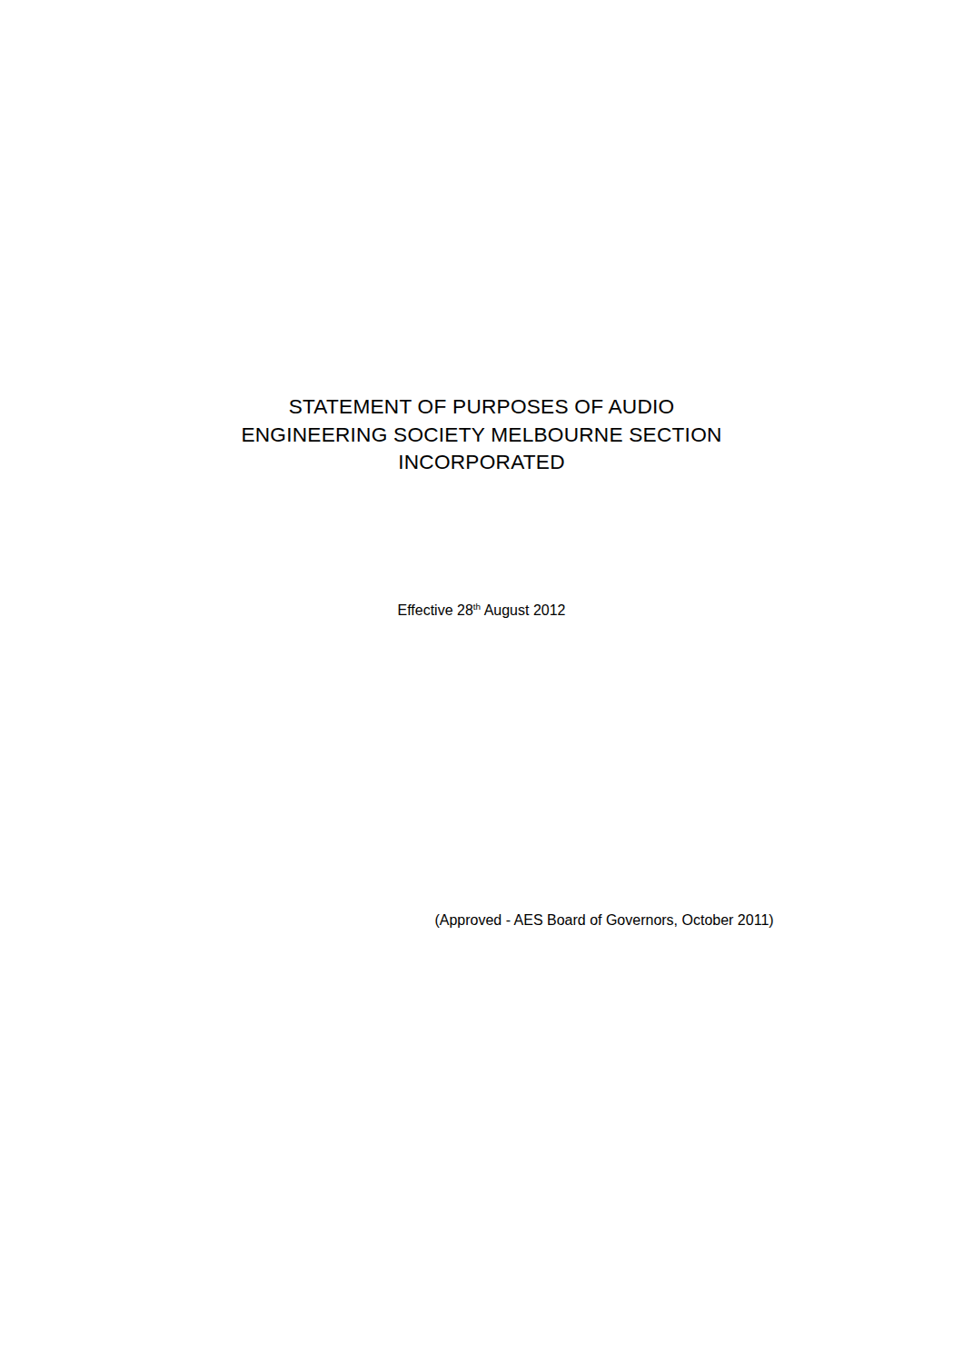STATEMENT OF PURPOSES OF AUDIO
ENGINEERING SOCIETY MELBOURNE SECTION
INCORPORATED
Effective 28th August 2012
(Approved - AES Board of Governors, October 2011)